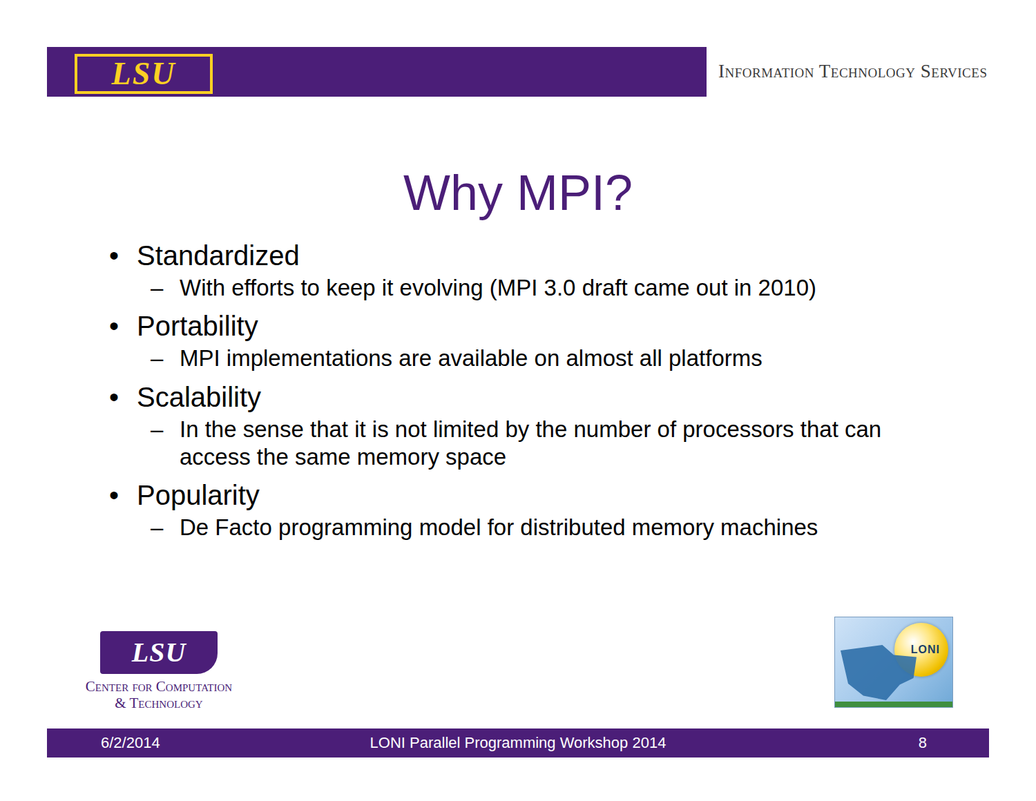LSU
Information Technology Services
Why MPI?
Standardized
With efforts to keep it evolving (MPI 3.0 draft came out in 2010)
Portability
MPI implementations are available on almost all platforms
Scalability
In the sense that it is not limited by the number of processors that can access the same memory space
Popularity
De Facto programming model for distributed memory machines
LSU
Center for Computation
& Technology
LONI
6/2/2014 LONI Parallel Programming Workshop 2014 8